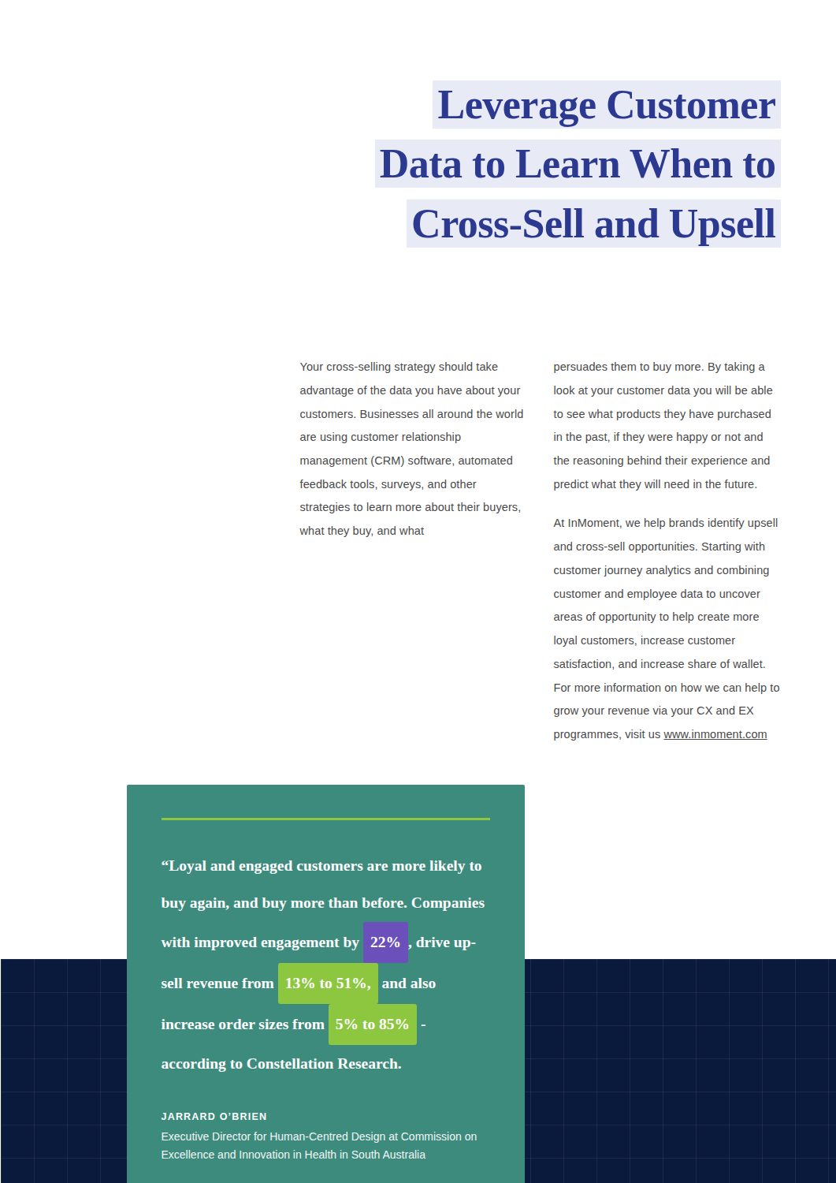Leverage Customer
Data to Learn When to
Cross-Sell and Upsell
Your cross-selling strategy should take advantage of the data you have about your customers. Businesses all around the world are using customer relationship management (CRM) software, automated feedback tools, surveys, and other strategies to learn more about their buyers, what they buy, and what
persuades them to buy more. By taking a look at your customer data you will be able to see what products they have purchased in the past, if they were happy or not and the reasoning behind their experience and predict what they will need in the future.
At InMoment, we help brands identify upsell and cross-sell opportunities. Starting with customer journey analytics and combining customer and employee data to uncover areas of opportunity to help create more loyal customers, increase customer satisfaction, and increase share of wallet. For more information on how we can help to grow your revenue via your CX and EX programmes, visit us www.inmoment.com
“Loyal and engaged customers are more likely to buy again, and buy more than before. Companies with improved engagement by 22%, drive up-sell revenue from 13% to 51%, and also increase order sizes from 5% to 85% - according to Constellation Research.
Jarrard O’Brien
Executive Director for Human-Centred Design at Commission on Excellence and Innovation in Health in South Australia